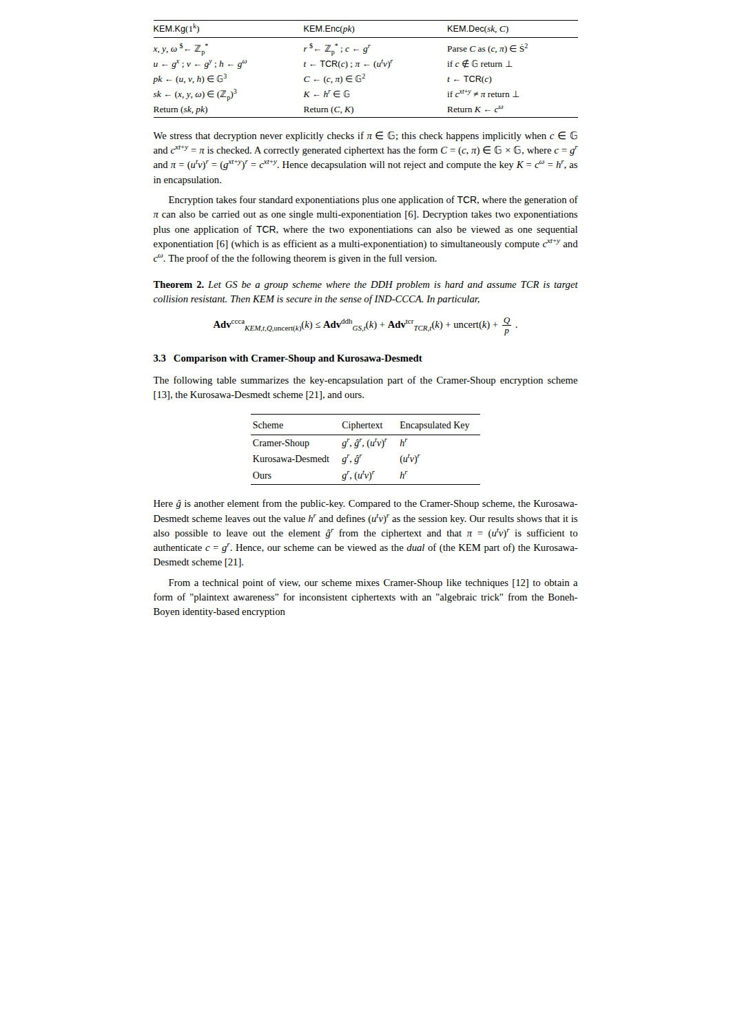| KEM.Kg (1 k ) | KEM.Enc ( pk ) | KEM.Dec ( sk , C ) |
| --- | --- | --- |
| x , y , ω $ ← ℤ p * | r $ ← ℤ p * ; c ← g r | Parse C as ( c , π ) ∈ Ṡ 2 |
| u ← g x ; v ← g y ; h ← g ω | t ← TCR ( c ) ; π ← ( u t v ) r | if c ∉ 𝔾 return ⊥ |
| pk ← ( u , v , h ) ∈ 𝔾 3 | C ← ( c , π ) ∈ 𝔾 2 | t ← TCR ( c ) |
| sk ← ( x , y , ω ) ∈ (ℤ p ) 3 | K ← h r ∈ 𝔾 | if c xt + y ≠ π return ⊥ |
| Return ( sk , pk ) | Return ( C , K ) | Return K ← c ω |
We stress that decryption never explicitly checks if π ∈ 𝔾; this check happens implicitly when c ∈ 𝔾 and cxt+y = π is checked. A correctly generated ciphertext has the form C = (c, π) ∈ 𝔾 × 𝔾, where c = gr and π = (utv)r = (gxt+y)r = cxt+y. Hence decapsulation will not reject and compute the key K = cω = hr, as in encapsulation.
Encryption takes four standard exponentiations plus one application of TCR, where the generation of π can also be carried out as one single multi-exponentiation [6]. Decryption takes two exponentiations plus one application of TCR, where the two exponentiations can also be viewed as one sequential exponentiation [6] (which is as efficient as a multi-exponentiation) to simultaneously compute cxt+y and cω. The proof of the the following theorem is given in the full version.
Theorem 2. Let GS be a group scheme where the DDH problem is hard and assume TCR is target collision resistant. Then KEM is secure in the sense of IND-CCCA. In particular,
AdvcccaKEM,t,Q,uncert(k)(k) ≤ AdvddhGS,t(k) + AdvtcrTCR,t(k) + uncert(k) + Qp .
3.3 Comparison with Cramer-Shoup and Kurosawa-Desmedt
The following table summarizes the key-encapsulation part of the Cramer-Shoup encryption scheme [13], the Kurosawa-Desmedt scheme [21], and ours.
| Scheme | Ciphertext | Encapsulated Key |
| --- | --- | --- |
| Cramer-Shoup | g r , ĝ r , ( u t v ) r | h r |
| Kurosawa-Desmedt | g r , ĝ r | ( u t v ) r |
| Ours | g r , ( u t v ) r | h r |
Here ĝ is another element from the public-key. Compared to the Cramer-Shoup scheme, the Kurosawa-Desmedt scheme leaves out the value hr and defines (utv)r as the session key. Our results shows that it is also possible to leave out the element ĝr from the ciphertext and that π = (utv)r is sufficient to authenticate c = gr. Hence, our scheme can be viewed as the dual of (the KEM part of) the Kurosawa-Desmedt scheme [21].
From a technical point of view, our scheme mixes Cramer-Shoup like techniques [12] to obtain a form of "plaintext awareness" for inconsistent ciphertexts with an "algebraic trick" from the Boneh-Boyen identity-based encryption